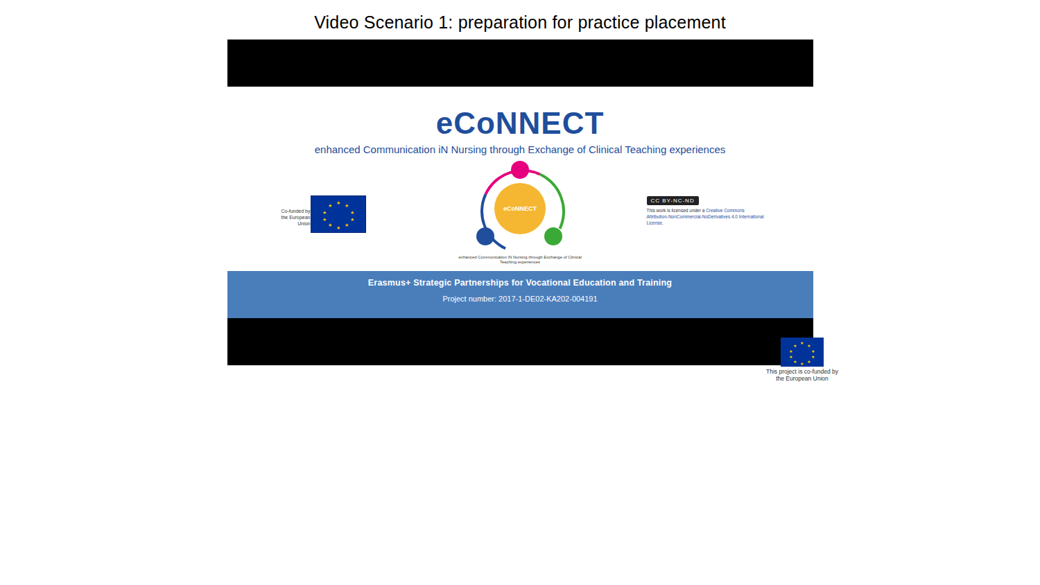Video Scenario 1: preparation for practice placement
eCoNNECT
enhanced Communication iN Nursing through Exchange of Clinical Teaching experiences
Co-funded by
the European Union
★ ★ ★ ★ ★ ★ ★ ★ ★ ★
eCoNNECT
enhanced Communication iN Nursing through Exchange of Clinical Teaching experiences
CC BY-NC-ND
This work is licensed under a Creative Commons Attribution-NonCommercial-NoDerivatives 4.0 International License.
Erasmus+ Strategic Partnerships for Vocational Education and Training
Project number: 2017-1-DE02-KA202-004191
★ ★ ★ ★ ★ ★ ★ ★ ★ ★
This project is co-funded by
the European Union